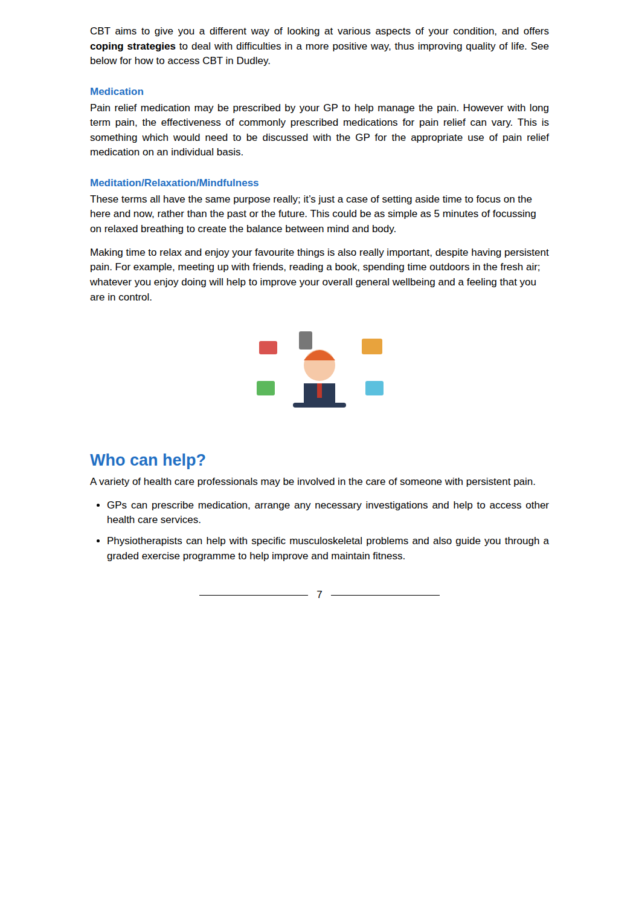CBT aims to give you a different way of looking at various aspects of your condition, and offers coping strategies to deal with difficulties in a more positive way, thus improving quality of life. See below for how to access CBT in Dudley.
Medication
Pain relief medication may be prescribed by your GP to help manage the pain. However with long term pain, the effectiveness of commonly prescribed medications for pain relief can vary. This is something which would need to be discussed with the GP for the appropriate use of pain relief medication on an individual basis.
Meditation/Relaxation/Mindfulness
These terms all have the same purpose really; it’s just a case of setting aside time to focus on the here and now, rather than the past or the future. This could be as simple as 5 minutes of focussing on relaxed breathing to create the balance between mind and body.
Making time to relax and enjoy your favourite things is also really important, despite having persistent pain. For example, meeting up with friends, reading a book, spending time outdoors in the fresh air; whatever you enjoy doing will help to improve your overall general wellbeing and a feeling that you are in control.
Who can help?
A variety of health care professionals may be involved in the care of someone with persistent pain.
GPs can prescribe medication, arrange any necessary investigations and help to access other health care services.
Physiotherapists can help with specific musculoskeletal problems and also guide you through a graded exercise programme to help improve and maintain fitness.
7